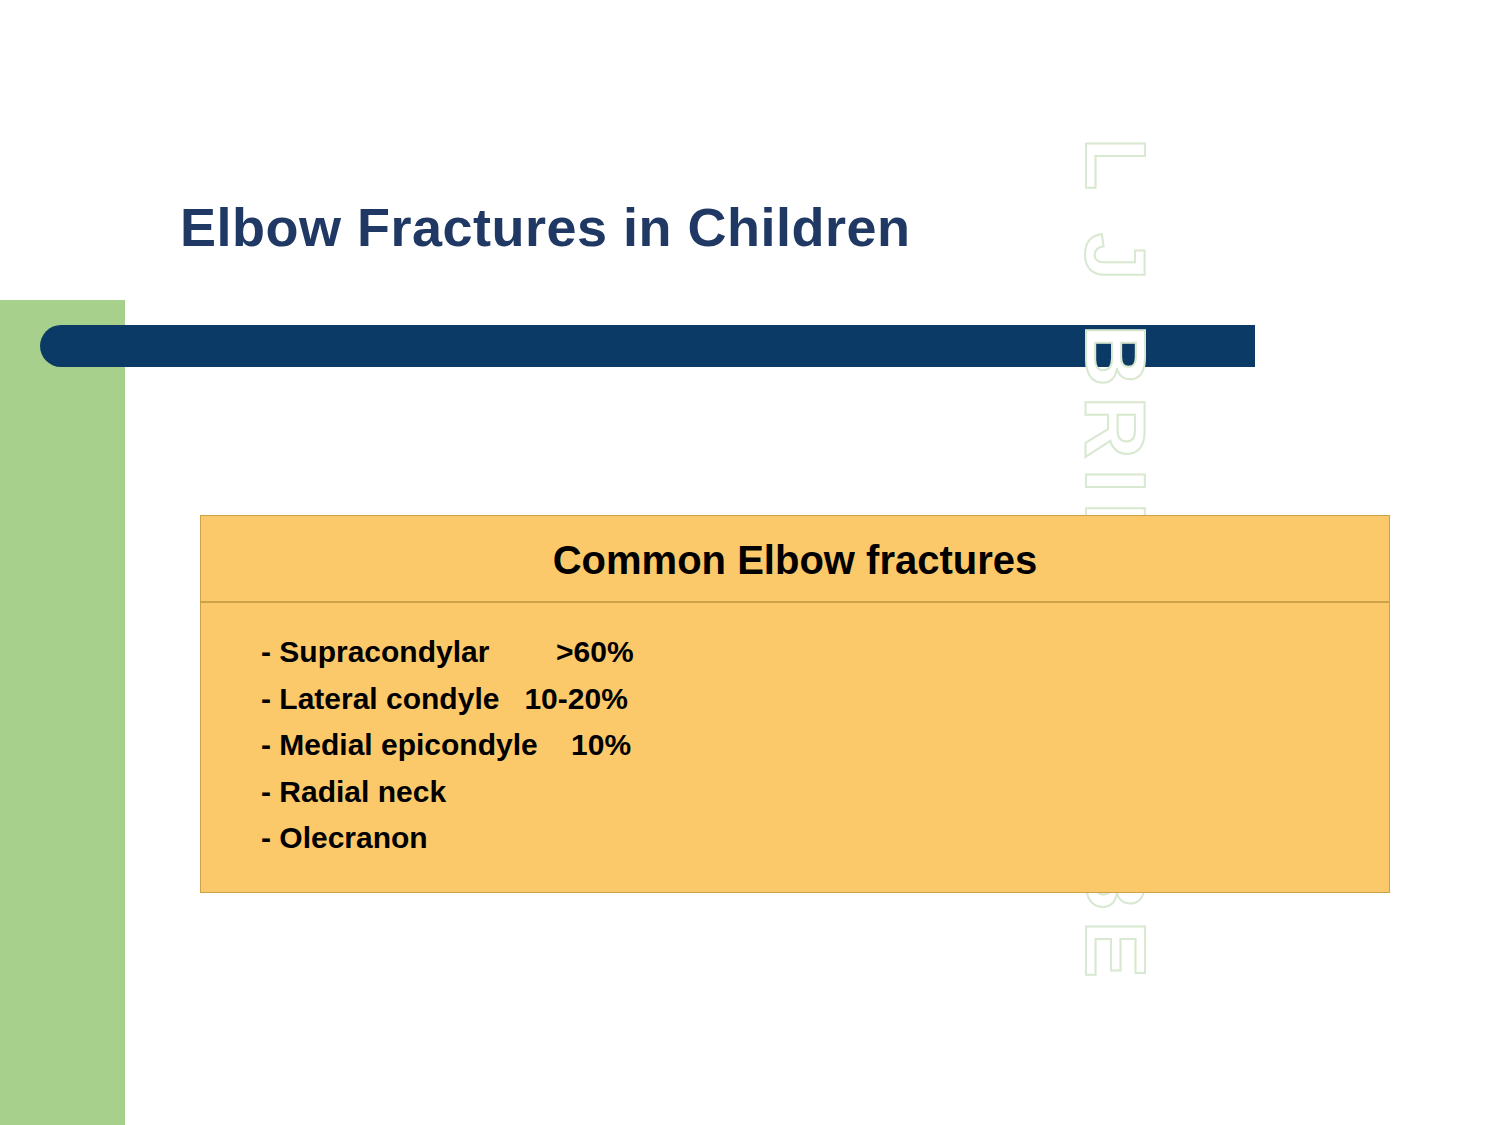Elbow Fractures in Children
L J BRIMICOMBE
Common Elbow fractures
- Supracondylar >60%
- Lateral condyle 10-20%
- Medial epicondyle 10%
- Radial neck
- Olecranon